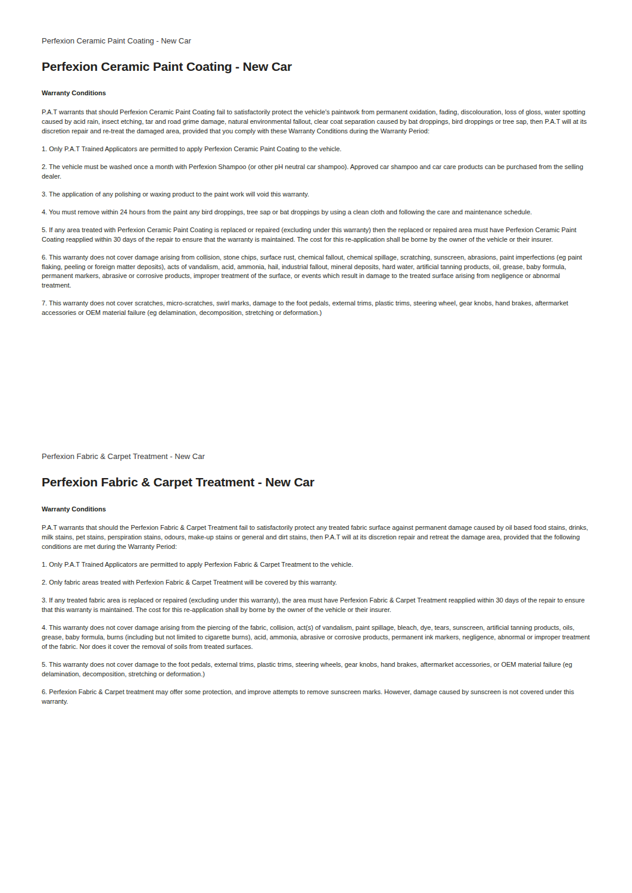Perfexion Ceramic Paint Coating - New Car
Perfexion Ceramic Paint Coating - New Car
Warranty Conditions
P.A.T warrants that should Perfexion Ceramic Paint Coating fail to satisfactorily protect the vehicle's paintwork from permanent oxidation, fading, discolouration, loss of gloss, water spotting caused by acid rain, insect etching, tar and road grime damage, natural environmental fallout, clear coat separation caused by bat droppings, bird droppings or tree sap, then P.A.T will at its discretion repair and re-treat the damaged area, provided that you comply with these Warranty Conditions during the Warranty Period:
1. Only P.A.T Trained Applicators are permitted to apply Perfexion Ceramic Paint Coating to the vehicle.
2. The vehicle must be washed once a month with Perfexion Shampoo (or other pH neutral car shampoo). Approved car shampoo and car care products can be purchased from the selling dealer.
3. The application of any polishing or waxing product to the paint work will void this warranty.
4. You must remove within 24 hours from the paint any bird droppings, tree sap or bat droppings by using a clean cloth and following the care and maintenance schedule.
5. If any area treated with Perfexion Ceramic Paint Coating is replaced or repaired (excluding under this warranty) then the replaced or repaired area must have Perfexion Ceramic Paint Coating reapplied within 30 days of the repair to ensure that the warranty is maintained. The cost for this re-application shall be borne by the owner of the vehicle or their insurer.
6. This warranty does not cover damage arising from collision, stone chips, surface rust, chemical fallout, chemical spillage, scratching, sunscreen, abrasions, paint imperfections (eg paint flaking, peeling or foreign matter deposits), acts of vandalism, acid, ammonia, hail, industrial fallout, mineral deposits, hard water, artificial tanning products, oil, grease, baby formula, permanent markers, abrasive or corrosive products, improper treatment of the surface, or events which result in damage to the treated surface arising from negligence or abnormal treatment.
7. This warranty does not cover scratches, micro-scratches, swirl marks, damage to the foot pedals, external trims, plastic trims, steering wheel, gear knobs, hand brakes, aftermarket accessories or OEM material failure (eg delamination, decomposition, stretching or deformation.)
Perfexion Fabric & Carpet Treatment - New Car
Perfexion Fabric & Carpet Treatment - New Car
Warranty Conditions
P.A.T warrants that should the Perfexion Fabric & Carpet Treatment fail to satisfactorily protect any treated fabric surface against permanent damage caused by oil based food stains, drinks, milk stains, pet stains, perspiration stains, odours, make-up stains or general and dirt stains, then P.A.T will at its discretion repair and retreat the damage area, provided that the following conditions are met during the Warranty Period:
1. Only P.A.T Trained Applicators are permitted to apply Perfexion Fabric & Carpet Treatment to the vehicle.
2. Only fabric areas treated with Perfexion Fabric & Carpet Treatment will be covered by this warranty.
3. If any treated fabric area is replaced or repaired (excluding under this warranty), the area must have Perfexion Fabric & Carpet Treatment reapplied within 30 days of the repair to ensure that this warranty is maintained. The cost for this re-application shall by borne by the owner of the vehicle or their insurer.
4. This warranty does not cover damage arising from the piercing of the fabric, collision, act(s) of vandalism, paint spillage, bleach, dye, tears, sunscreen, artificial tanning products, oils, grease, baby formula, burns (including but not limited to cigarette burns), acid, ammonia, abrasive or corrosive products, permanent ink markers, negligence, abnormal or improper treatment of the fabric. Nor does it cover the removal of soils from treated surfaces.
5. This warranty does not cover damage to the foot pedals, external trims, plastic trims, steering wheels, gear knobs, hand brakes, aftermarket accessories, or OEM material failure (eg delamination, decomposition, stretching or deformation.)
6. Perfexion Fabric & Carpet treatment may offer some protection, and improve attempts to remove sunscreen marks. However, damage caused by sunscreen is not covered under this warranty.